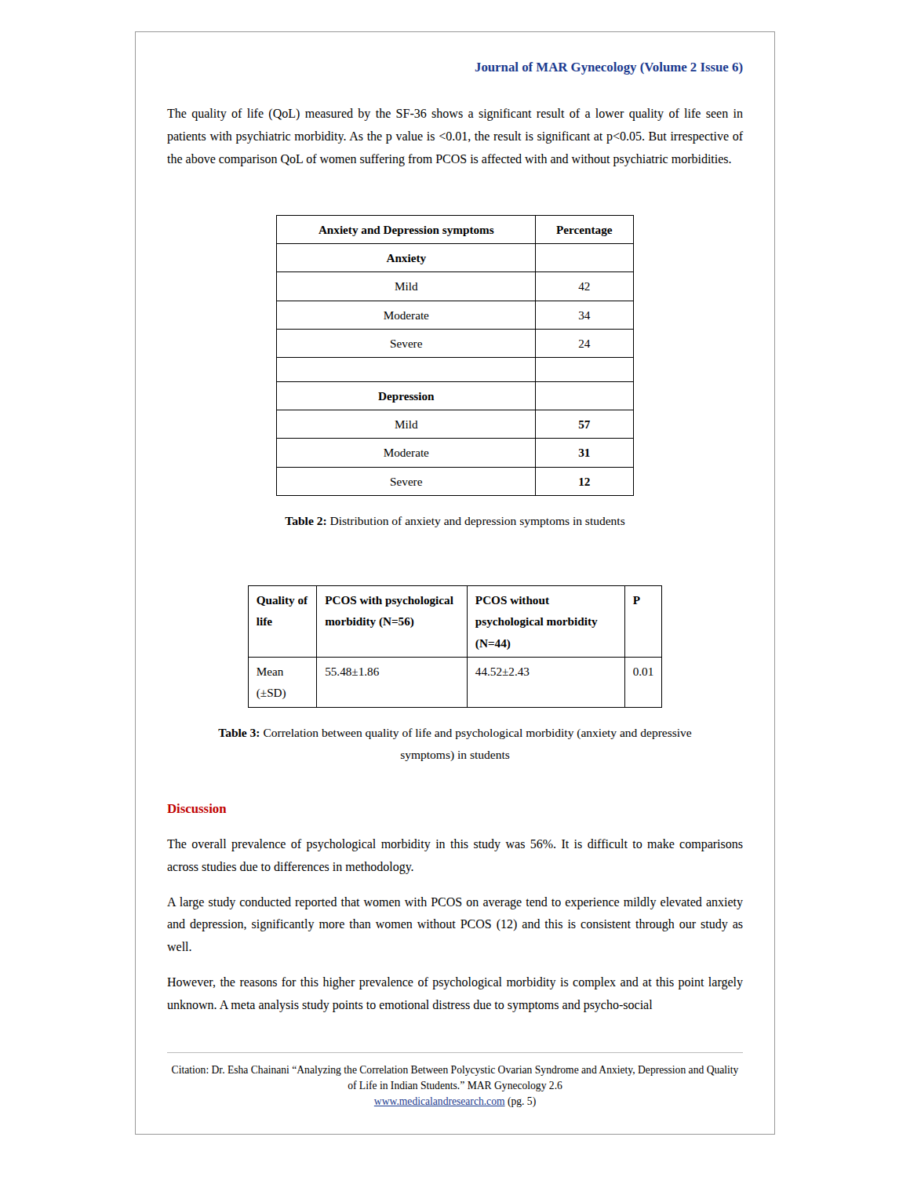Journal of MAR Gynecology (Volume 2 Issue 6)
The quality of life (QoL) measured by the SF-36 shows a significant result of a lower quality of life seen in patients with psychiatric morbidity. As the p value is <0.01, the result is significant at p<0.05. But irrespective of the above comparison QoL of women suffering from PCOS is affected with and without psychiatric morbidities.
| Anxiety and Depression symptoms | Percentage |
| --- | --- |
| Anxiety | |
| Mild | 42 |
| Moderate | 34 |
| Severe | 24 |
| Depression | |
| Mild | 57 |
| Moderate | 31 |
| Severe | 12 |
Table 2: Distribution of anxiety and depression symptoms in students
| Quality of life | PCOS with psychological morbidity (N=56) | PCOS without psychological morbidity (N=44) | P |
| --- | --- | --- | --- |
| Mean (±SD) | 55.48±1.86 | 44.52±2.43 | 0.01 |
Table 3: Correlation between quality of life and psychological morbidity (anxiety and depressive symptoms) in students
Discussion
The overall prevalence of psychological morbidity in this study was 56%. It is difficult to make comparisons across studies due to differences in methodology.
A large study conducted reported that women with PCOS on average tend to experience mildly elevated anxiety and depression, significantly more than women without PCOS (12) and this is consistent through our study as well.
However, the reasons for this higher prevalence of psychological morbidity is complex and at this point largely unknown. A meta analysis study points to emotional distress due to symptoms and psycho-social
Citation: Dr. Esha Chainani “Analyzing the Correlation Between Polycystic Ovarian Syndrome and Anxiety, Depression and Quality of Life in Indian Students.” MAR Gynecology 2.6
www.medicalandresearch.com (pg. 5)